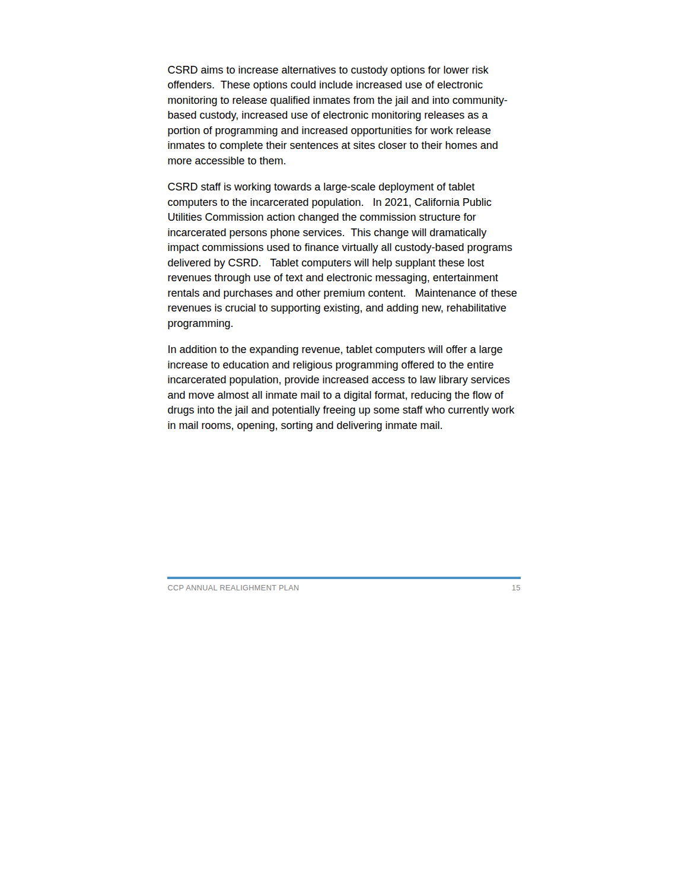CSRD aims to increase alternatives to custody options for lower risk offenders. These options could include increased use of electronic monitoring to release qualified inmates from the jail and into community-based custody, increased use of electronic monitoring releases as a portion of programming and increased opportunities for work release inmates to complete their sentences at sites closer to their homes and more accessible to them.
CSRD staff is working towards a large-scale deployment of tablet computers to the incarcerated population. In 2021, California Public Utilities Commission action changed the commission structure for incarcerated persons phone services. This change will dramatically impact commissions used to finance virtually all custody-based programs delivered by CSRD. Tablet computers will help supplant these lost revenues through use of text and electronic messaging, entertainment rentals and purchases and other premium content. Maintenance of these revenues is crucial to supporting existing, and adding new, rehabilitative programming.
In addition to the expanding revenue, tablet computers will offer a large increase to education and religious programming offered to the entire incarcerated population, provide increased access to law library services and move almost all inmate mail to a digital format, reducing the flow of drugs into the jail and potentially freeing up some staff who currently work in mail rooms, opening, sorting and delivering inmate mail.
CCP ANNUAL REALIGHMENT PLAN 15